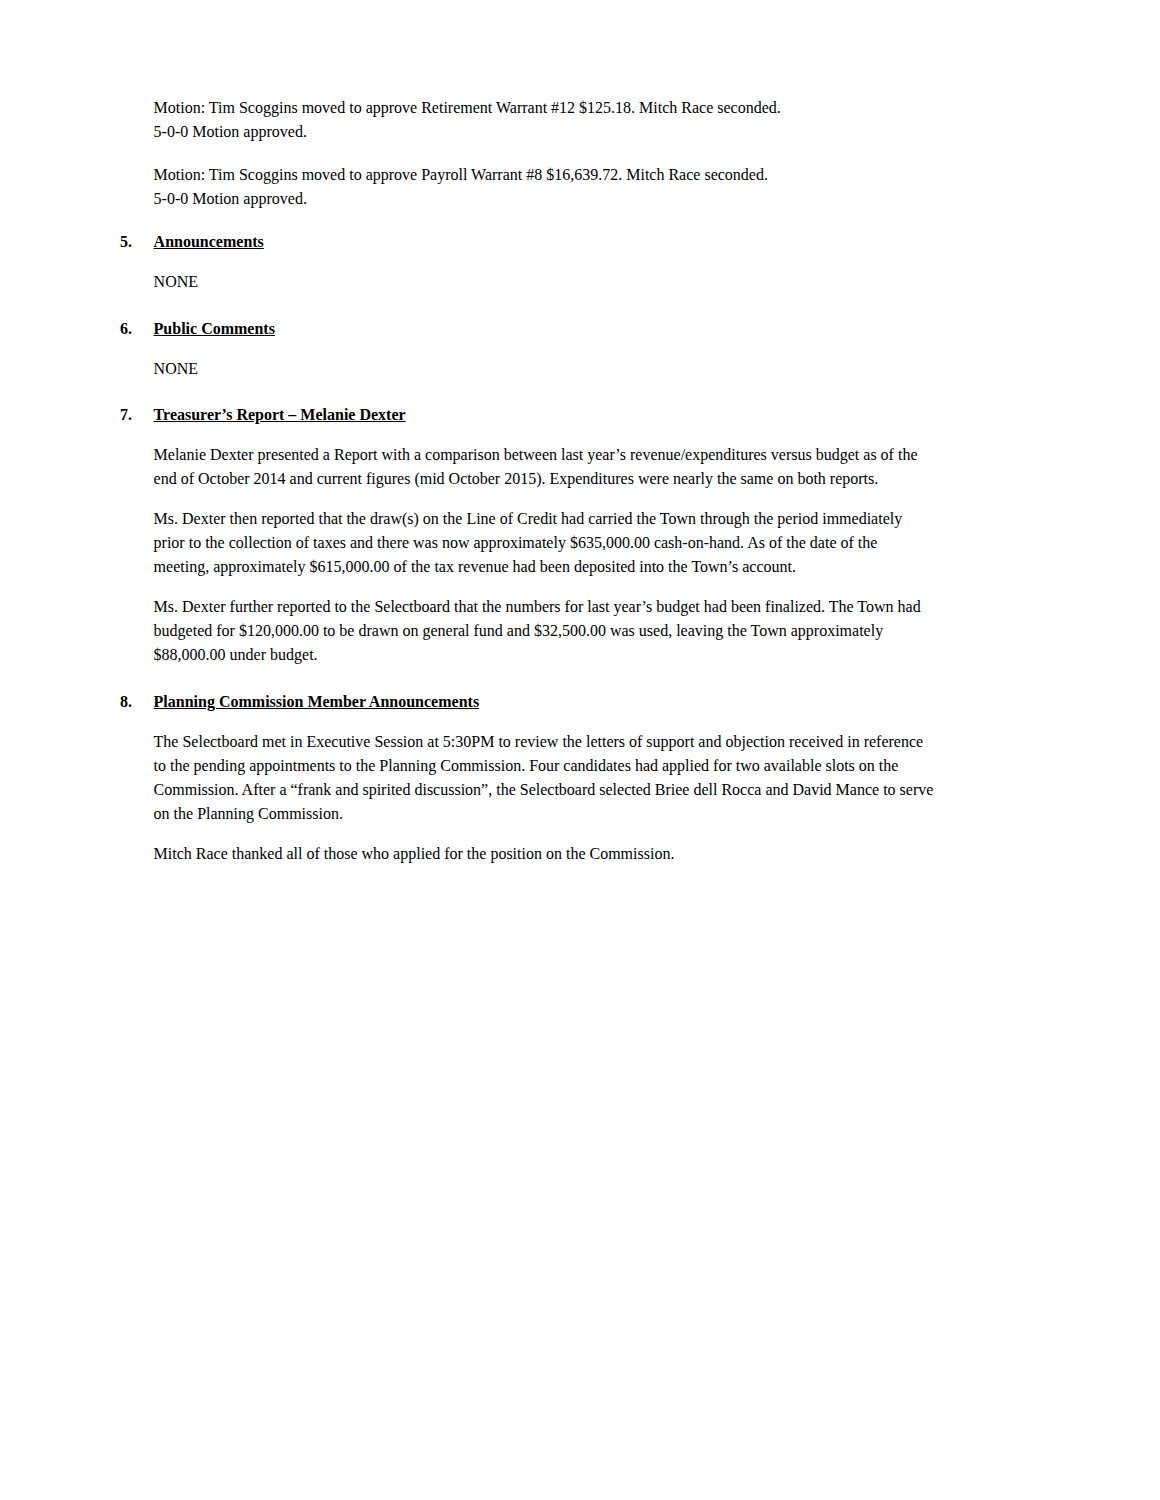Motion: Tim Scoggins moved to approve Retirement Warrant #12 $125.18. Mitch Race seconded.
5-0-0 Motion approved.
Motion: Tim Scoggins moved to approve Payroll Warrant #8 $16,639.72. Mitch Race seconded.
5-0-0 Motion approved.
Announcements
NONE
Public Comments
NONE
Treasurer’s Report – Melanie Dexter
Melanie Dexter presented a Report with a comparison between last year’s revenue/expenditures versus budget as of the end of October 2014 and current figures (mid October 2015). Expenditures were nearly the same on both reports.
Ms. Dexter then reported that the draw(s) on the Line of Credit had carried the Town through the period immediately prior to the collection of taxes and there was now approximately $635,000.00 cash-on-hand. As of the date of the meeting, approximately $615,000.00 of the tax revenue had been deposited into the Town’s account.
Ms. Dexter further reported to the Selectboard that the numbers for last year’s budget had been finalized. The Town had budgeted for $120,000.00 to be drawn on general fund and $32,500.00 was used, leaving the Town approximately $88,000.00 under budget.
Planning Commission Member Announcements
The Selectboard met in Executive Session at 5:30PM to review the letters of support and objection received in reference to the pending appointments to the Planning Commission. Four candidates had applied for two available slots on the Commission. After a “frank and spirited discussion”, the Selectboard selected Briee dell Rocca and David Mance to serve on the Planning Commission.
Mitch Race thanked all of those who applied for the position on the Commission.